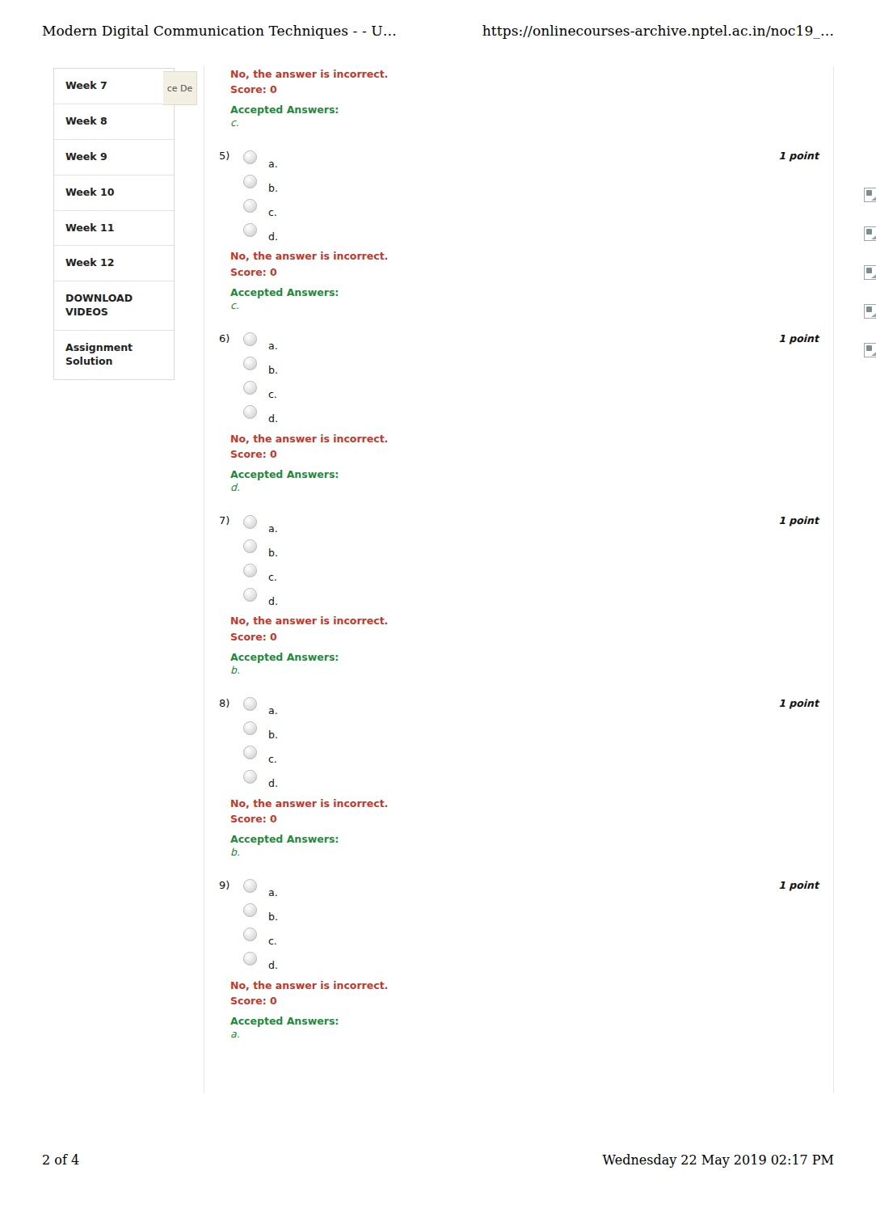Modern Digital Communication Techniques - - U…
https://onlinecourses-archive.nptel.ac.in/noc19_…
Week 7
Week 8
Week 9
Week 10
Week 11
Week 12
DOWNLOAD VIDEOS
Assignment Solution
ce De
No, the answer is incorrect.
Score: 0
Accepted Answers:
c.
5) 1 point
a.
b.
c.
d.
No, the answer is incorrect.
Score: 0
Accepted Answers:
c.
6) 1 point
a.
b.
c.
d.
No, the answer is incorrect.
Score: 0
Accepted Answers:
d.
7) 1 point
a.
b.
c.
d.
No, the answer is incorrect.
Score: 0
Accepted Answers:
b.
8) 1 point
a.
b.
c.
d.
No, the answer is incorrect.
Score: 0
Accepted Answers:
b.
9) 1 point
a.
b.
c.
d.
No, the answer is incorrect.
Score: 0
Accepted Answers:
a.
2 of 4
Wednesday 22 May 2019 02:17 PM